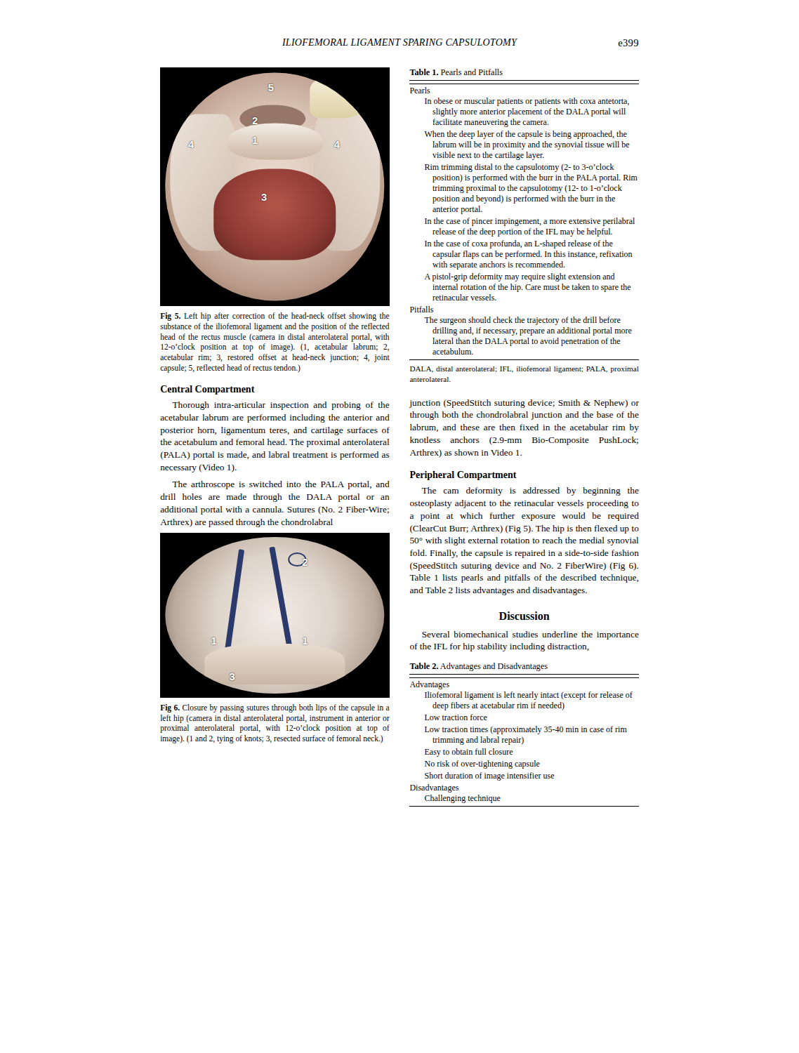ILIOFEMORAL LIGAMENT SPARING CAPSULOTOMY e399
5 2 1 4 4 3
Fig 5. Left hip after correction of the head-neck offset showing the substance of the iliofemoral ligament and the position of the reflected head of the rectus muscle (camera in distal anterolateral portal, with 12-o’clock position at top of image). (1, acetabular labrum; 2, acetabular rim; 3, restored offset at head-neck junction; 4, joint capsule; 5, reflected head of rectus tendon.)
Central Compartment
Thorough intra-articular inspection and probing of the acetabular labrum are performed including the anterior and posterior horn, ligamentum teres, and cartilage surfaces of the acetabulum and femoral head. The proximal anterolateral (PALA) portal is made, and labral treatment is performed as necessary (Video 1).
The arthroscope is switched into the PALA portal, and drill holes are made through the DALA portal or an additional portal with a cannula. Sutures (No. 2 Fiber-Wire; Arthrex) are passed through the chondrolabral
2 1 1 3
Fig 6. Closure by passing sutures through both lips of the capsule in a left hip (camera in distal anterolateral portal, instrument in anterior or proximal anterolateral portal, with 12-o’clock position at top of image). (1 and 2, tying of knots; 3, resected surface of femoral neck.)
Table 1. Pearls and Pitfalls
| Pearls In obese or muscular patients or patients with coxa antetorta, slightly more anterior placement of the DALA portal will facilitate maneuvering the camera. When the deep layer of the capsule is being approached, the labrum will be in proximity and the synovial tissue will be visible next to the cartilage layer. Rim trimming distal to the capsulotomy (2- to 3-o’clock position) is performed with the burr in the PALA portal. Rim trimming proximal to the capsulotomy (12- to 1-o’clock position and beyond) is performed with the burr in the anterior portal. In the case of pincer impingement, a more extensive perilabral release of the deep portion of the IFL may be helpful. In the case of coxa profunda, an L-shaped release of the capsular flaps can be performed. In this instance, refixation with separate anchors is recommended. A pistol-grip deformity may require slight extension and internal rotation of the hip. Care must be taken to spare the retinacular vessels. Pitfalls The surgeon should check the trajectory of the drill before drilling and, if necessary, prepare an additional portal more lateral than the DALA portal to avoid penetration of the acetabulum. |
DALA, distal anterolateral; IFL, iliofemoral ligament; PALA, proximal anterolateral.
junction (SpeedStitch suturing device; Smith & Nephew) or through both the chondrolabral junction and the base of the labrum, and these are then fixed in the acetabular rim by knotless anchors (2.9-mm Bio-Composite PushLock; Arthrex) as shown in Video 1.
Peripheral Compartment
The cam deformity is addressed by beginning the osteoplasty adjacent to the retinacular vessels proceeding to a point at which further exposure would be required (ClearCut Burr; Arthrex) (Fig 5). The hip is then flexed up to 50° with slight external rotation to reach the medial synovial fold. Finally, the capsule is repaired in a side-to-side fashion (SpeedStitch suturing device and No. 2 FiberWire) (Fig 6). Table 1 lists pearls and pitfalls of the described technique, and Table 2 lists advantages and disadvantages.
Discussion
Several biomechanical studies underline the importance of the IFL for hip stability including distraction,
Table 2. Advantages and Disadvantages
| Advantages Iliofemoral ligament is left nearly intact (except for release of deep fibers at acetabular rim if needed) Low traction force Low traction times (approximately 35-40 min in case of rim trimming and labral repair) Easy to obtain full closure No risk of over-tightening capsule Short duration of image intensifier use Disadvantages Challenging technique |